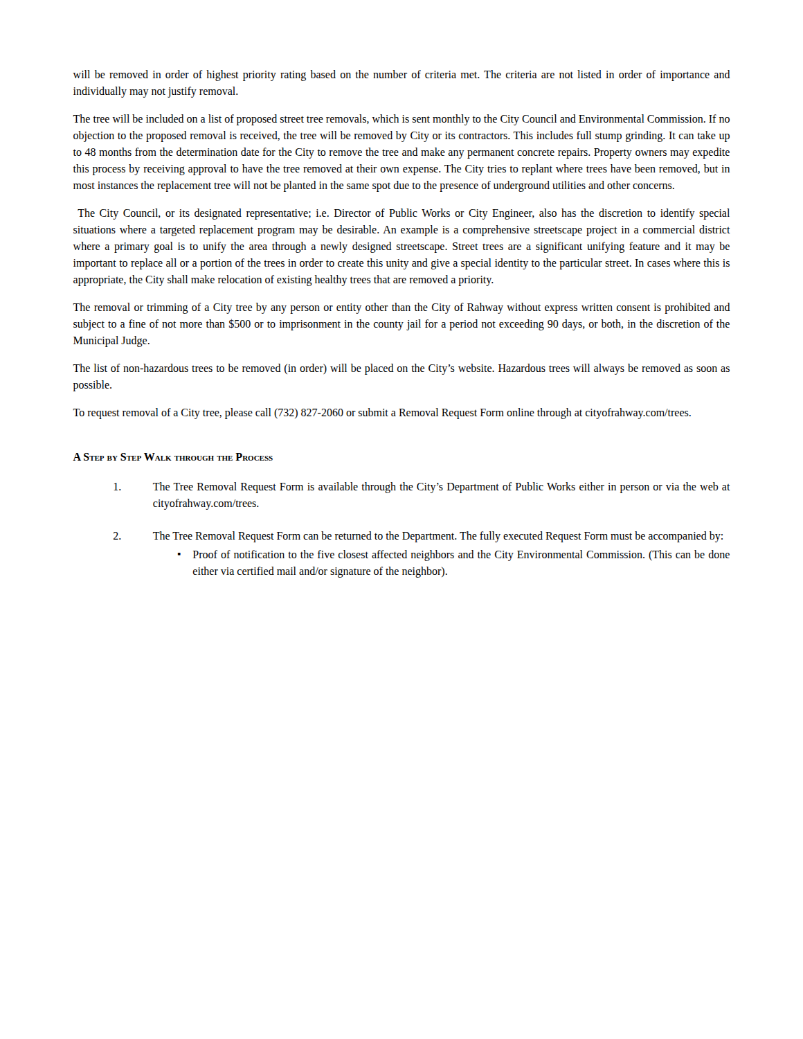will be removed in order of highest priority rating based on the number of criteria met. The criteria are not listed in order of importance and individually may not justify removal.
The tree will be included on a list of proposed street tree removals, which is sent monthly to the City Council and Environmental Commission. If no objection to the proposed removal is received, the tree will be removed by City or its contractors. This includes full stump grinding. It can take up to 48 months from the determination date for the City to remove the tree and make any permanent concrete repairs. Property owners may expedite this process by receiving approval to have the tree removed at their own expense. The City tries to replant where trees have been removed, but in most instances the replacement tree will not be planted in the same spot due to the presence of underground utilities and other concerns.
The City Council, or its designated representative; i.e. Director of Public Works or City Engineer, also has the discretion to identify special situations where a targeted replacement program may be desirable. An example is a comprehensive streetscape project in a commercial district where a primary goal is to unify the area through a newly designed streetscape. Street trees are a significant unifying feature and it may be important to replace all or a portion of the trees in order to create this unity and give a special identity to the particular street. In cases where this is appropriate, the City shall make relocation of existing healthy trees that are removed a priority.
The removal or trimming of a City tree by any person or entity other than the City of Rahway without express written consent is prohibited and subject to a fine of not more than $500 or to imprisonment in the county jail for a period not exceeding 90 days, or both, in the discretion of the Municipal Judge.
The list of non-hazardous trees to be removed (in order) will be placed on the City’s website. Hazardous trees will always be removed as soon as possible.
To request removal of a City tree, please call (732) 827-2060 or submit a Removal Request Form online through at cityofrahway.com/trees.
A Step by Step Walk through the Process
The Tree Removal Request Form is available through the City’s Department of Public Works either in person or via the web at cityofrahway.com/trees.
The Tree Removal Request Form can be returned to the Department. The fully executed Request Form must be accompanied by:
Proof of notification to the five closest affected neighbors and the City Environmental Commission. (This can be done either via certified mail and/or signature of the neighbor).